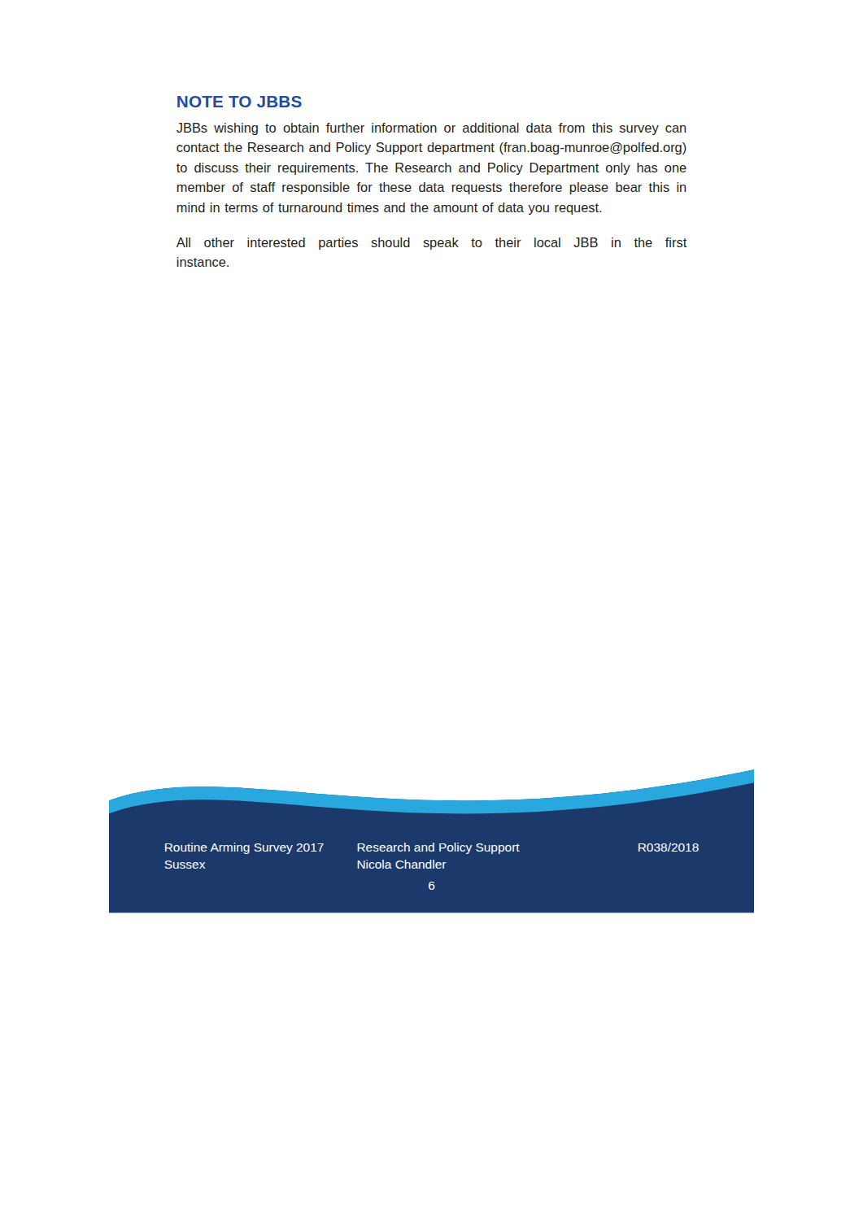NOTE TO JBBS
JBBs wishing to obtain further information or additional data from this survey can contact the Research and Policy Support department (fran.boag-munroe@polfed.org) to discuss their requirements. The Research and Policy Department only has one member of staff responsible for these data requests therefore please bear this in mind in terms of turnaround times and the amount of data you request.
All other interested parties should speak to their local JBB in the first instance.
Routine Arming Survey 2017 Sussex
Research and Policy Support Nicola Chandler
R038/2018
6